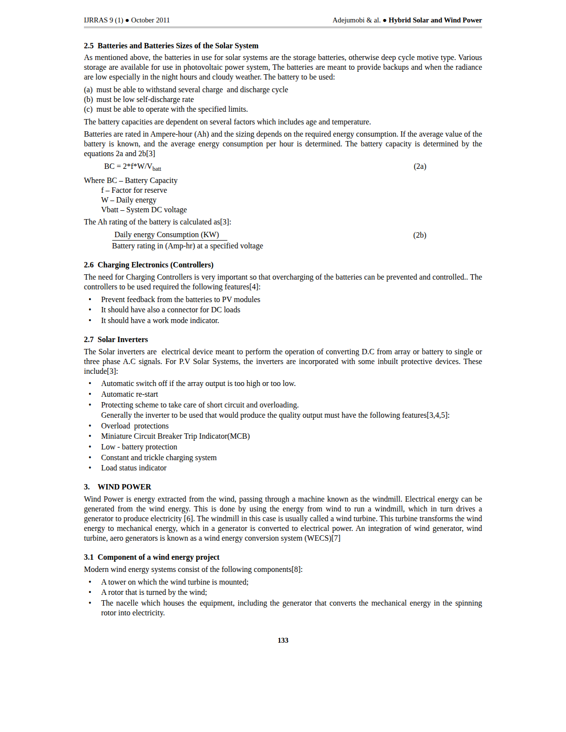IJRRAS 9 (1) ● October 2011
Adejumobi & al. ● Hybrid Solar and Wind Power
2.5 Batteries and Batteries Sizes of the Solar System
As mentioned above, the batteries in use for solar systems are the storage batteries, otherwise deep cycle motive type. Various storage are available for use in photovoltaic power system, The batteries are meant to provide backups and when the radiance are low especially in the night hours and cloudy weather. The battery to be used:
(a) must be able to withstand several charge and discharge cycle
(b) must be low self-discharge rate
(c) must be able to operate with the specified limits.
The battery capacities are dependent on several factors which includes age and temperature.
Batteries are rated in Ampere-hour (Ah) and the sizing depends on the required energy consumption. If the average value of the battery is known, and the average energy consumption per hour is determined. The battery capacity is determined by the equations 2a and 2b[3]
BC = 2*f*W/Vbatt (2a)
Where BC – Battery Capacity
f – Factor for reserve
W – Daily energy
Vbatt – System DC voltage
The Ah rating of the battery is calculated as[3]:
Daily energy Consumption (KW) Battery rating in (Amp-hr) at a specified voltage (2b)
2.6 Charging Electronics (Controllers)
The need for Charging Controllers is very important so that overcharging of the batteries can be prevented and controlled.. The controllers to be used required the following features[4]:
Prevent feedback from the batteries to PV modules
It should have also a connector for DC loads
It should have a work mode indicator.
2.7 Solar Inverters
The Solar inverters are electrical device meant to perform the operation of converting D.C from array or battery to single or three phase A.C signals. For P.V Solar Systems, the inverters are incorporated with some inbuilt protective devices. These include[3]:
Automatic switch off if the array output is too high or too low.
Automatic re-start
Protecting scheme to take care of short circuit and overloading.
Generally the inverter to be used that would produce the quality output must have the following features[3,4,5]:
Overload protections
Miniature Circuit Breaker Trip Indicator(MCB)
Low - battery protection
Constant and trickle charging system
Load status indicator
3. WIND POWER
Wind Power is energy extracted from the wind, passing through a machine known as the windmill. Electrical energy can be generated from the wind energy. This is done by using the energy from wind to run a windmill, which in turn drives a generator to produce electricity [6]. The windmill in this case is usually called a wind turbine. This turbine transforms the wind energy to mechanical energy, which in a generator is converted to electrical power. An integration of wind generator, wind turbine, aero generators is known as a wind energy conversion system (WECS)[7]
3.1 Component of a wind energy project
Modern wind energy systems consist of the following components[8]:
A tower on which the wind turbine is mounted;
A rotor that is turned by the wind;
The nacelle which houses the equipment, including the generator that converts the mechanical energy in the spinning rotor into electricity.
133